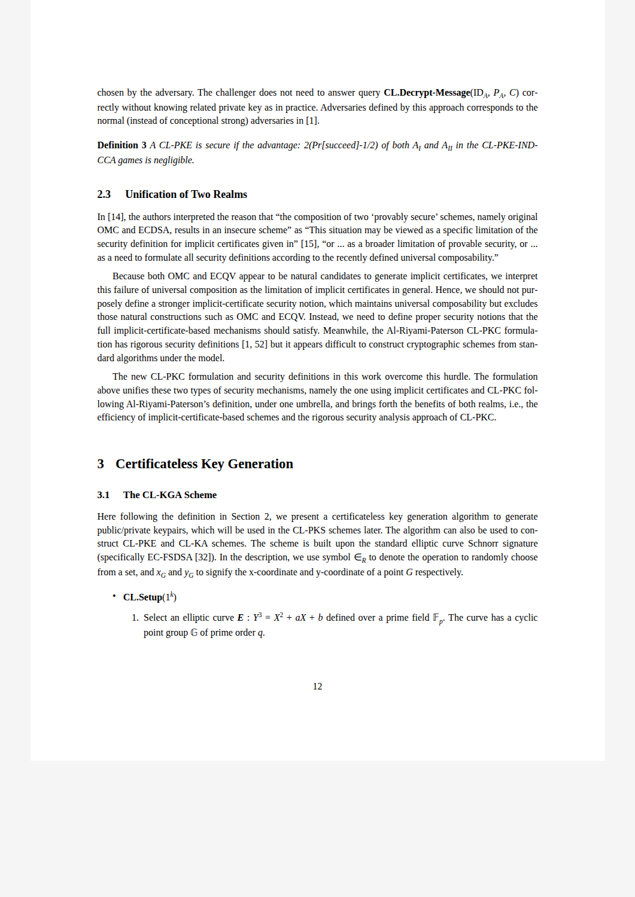chosen by the adversary. The challenger does not need to answer query CL.Decrypt-Message(IDA, PA, C) correctly without knowing related private key as in practice. Adversaries defined by this approach corresponds to the normal (instead of conceptional strong) adversaries in [1].
Definition 3 A CL-PKE is secure if the advantage: 2(Pr[succeed]-1/2) of both AI and AII in the CL-PKE-IND-CCA games is negligible.
2.3 Unification of Two Realms
In [14], the authors interpreted the reason that “the composition of two ‘provably secure’ schemes, namely original OMC and ECDSA, results in an insecure scheme” as “This situation may be viewed as a specific limitation of the security definition for implicit certificates given in” [15], “or ... as a broader limitation of provable security, or ... as a need to formulate all security definitions according to the recently defined universal composability.”
Because both OMC and ECQV appear to be natural candidates to generate implicit certificates, we interpret this failure of universal composition as the limitation of implicit certificates in general. Hence, we should not purposely define a stronger implicit-certificate security notion, which maintains universal composability but excludes those natural constructions such as OMC and ECQV. Instead, we need to define proper security notions that the full implicit-certificate-based mechanisms should satisfy. Meanwhile, the Al-Riyami-Paterson CL-PKC formulation has rigorous security definitions [1, 52] but it appears difficult to construct cryptographic schemes from standard algorithms under the model.
The new CL-PKC formulation and security definitions in this work overcome this hurdle. The formulation above unifies these two types of security mechanisms, namely the one using implicit certificates and CL-PKC following Al-Riyami-Paterson’s definition, under one umbrella, and brings forth the benefits of both realms, i.e., the efficiency of implicit-certificate-based schemes and the rigorous security analysis approach of CL-PKC.
3 Certificateless Key Generation
3.1 The CL-KGA Scheme
Here following the definition in Section 2, we present a certificateless key generation algorithm to generate public/private keypairs, which will be used in the CL-PKS schemes later. The algorithm can also be used to construct CL-PKE and CL-KA schemes. The scheme is built upon the standard elliptic curve Schnorr signature (specifically EC-FSDSA [32]). In the description, we use symbol ∈R to denote the operation to randomly choose from a set, and xG and yG to signify the x-coordinate and y-coordinate of a point G respectively.
CL.Setup(1k)
Select an elliptic curve E : Y3 = X2 + aX + b defined over a prime field 𝔽p. The curve has a cyclic point group 𝔾 of prime order q.
12